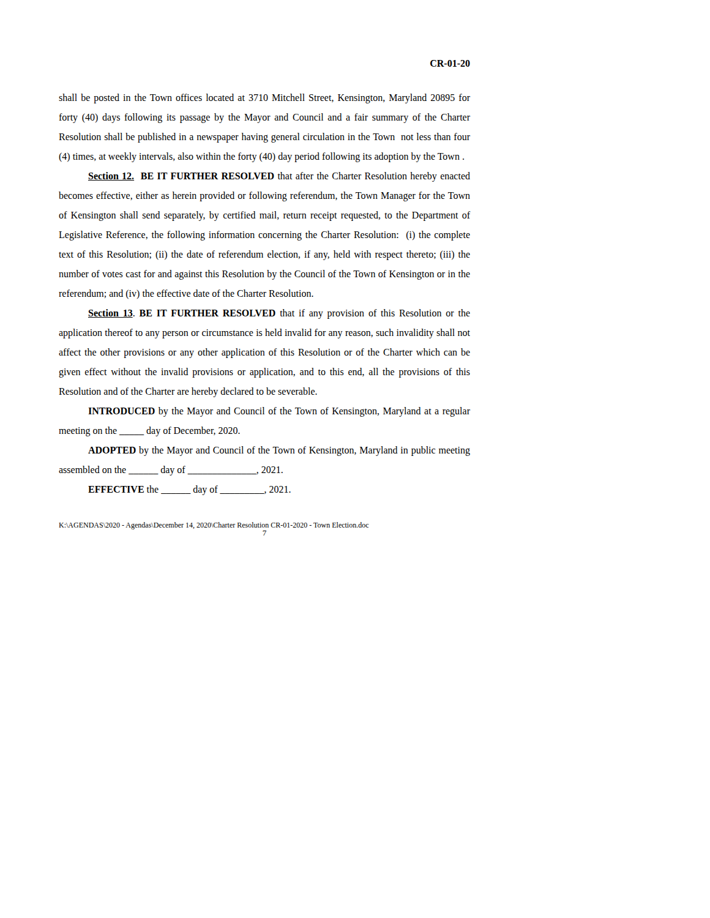CR-01-20
shall be posted in the Town offices located at 3710 Mitchell Street, Kensington, Maryland 20895 for forty (40) days following its passage by the Mayor and Council and a fair summary of the Charter Resolution shall be published in a newspaper having general circulation in the Town not less than four (4) times, at weekly intervals, also within the forty (40) day period following its adoption by the Town .
Section 12. BE IT FURTHER RESOLVED that after the Charter Resolution hereby enacted becomes effective, either as herein provided or following referendum, the Town Manager for the Town of Kensington shall send separately, by certified mail, return receipt requested, to the Department of Legislative Reference, the following information concerning the Charter Resolution: (i) the complete text of this Resolution; (ii) the date of referendum election, if any, held with respect thereto; (iii) the number of votes cast for and against this Resolution by the Council of the Town of Kensington or in the referendum; and (iv) the effective date of the Charter Resolution.
Section 13. BE IT FURTHER RESOLVED that if any provision of this Resolution or the application thereof to any person or circumstance is held invalid for any reason, such invalidity shall not affect the other provisions or any other application of this Resolution or of the Charter which can be given effect without the invalid provisions or application, and to this end, all the provisions of this Resolution and of the Charter are hereby declared to be severable.
INTRODUCED by the Mayor and Council of the Town of Kensington, Maryland at a regular meeting on the _____ day of December, 2020.
ADOPTED by the Mayor and Council of the Town of Kensington, Maryland in public meeting assembled on the ______ day of ______________, 2021.
EFFECTIVE the ______ day of _________, 2021.
K:\AGENDAS\2020 - Agendas\December 14, 2020\Charter Resolution CR-01-2020 - Town Election.doc
7